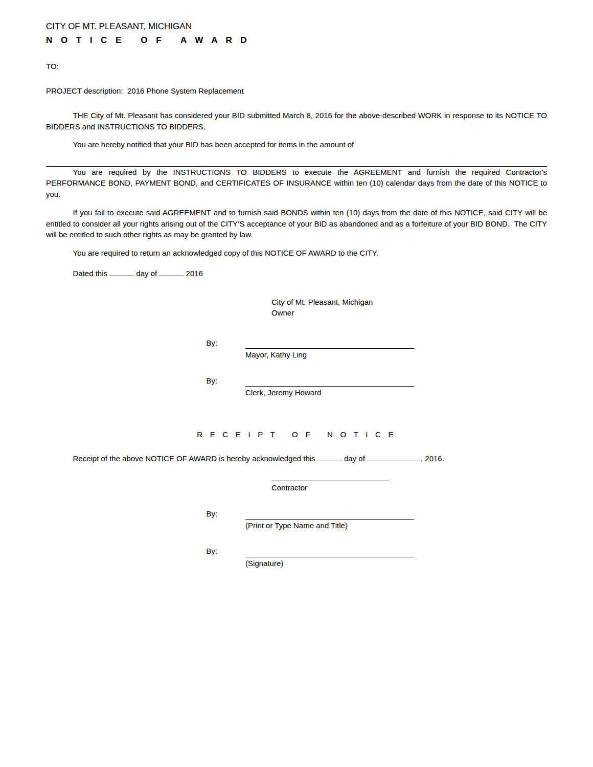CITY OF MT. PLEASANT, MICHIGAN
N O T I C E O F A W A R D
TO:
PROJECT description: 2016 Phone System Replacement
THE City of Mt. Pleasant has considered your BID submitted March 8, 2016 for the above-described WORK in response to its NOTICE TO BIDDERS and INSTRUCTIONS TO BIDDERS.
You are hereby notified that your BID has been accepted for items in the amount of
You are required by the INSTRUCTIONS TO BIDDERS to execute the AGREEMENT and furnish the required Contractor's PERFORMANCE BOND, PAYMENT BOND, and CERTIFICATES OF INSURANCE within ten (10) calendar days from the date of this NOTICE to you.
If you fail to execute said AGREEMENT and to furnish said BONDS within ten (10) days from the date of this NOTICE, said CITY will be entitled to consider all your rights arising out of the CITY’S acceptance of your BID as abandoned and as a forfeiture of your BID BOND. The CITY will be entitled to such other rights as may be granted by law.
You are required to return an acknowledged copy of this NOTICE OF AWARD to the CITY.
Dated this day of 2016
City of Mt. Pleasant, Michigan
Owner
| By: | |
| | Mayor, Kathy Ling |
| By: | |
| | Clerk, Jeremy Howard |
R E C E I P T O F N O T I C E
Receipt of the above NOTICE OF AWARD is hereby acknowledged this day of , 2016.
Contractor
| By: | |
| | (Print or Type Name and Title) |
| By: | |
| | (Signature) |